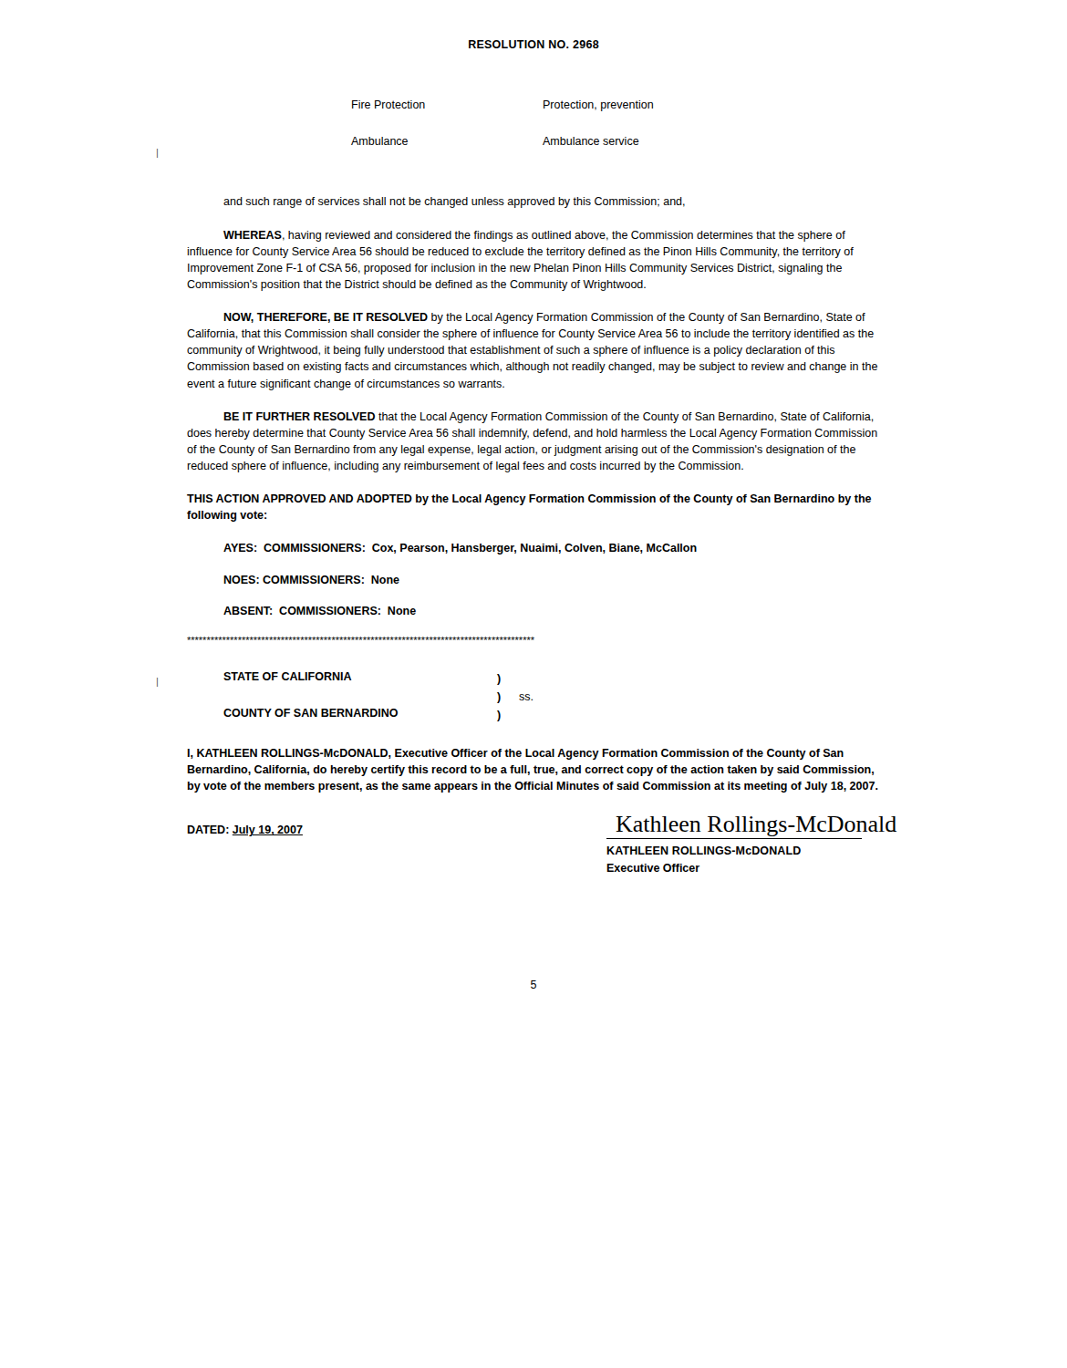|
|
RESOLUTION NO. 2968
| Fire Protection | Protection, prevention |
| Ambulance | Ambulance service |
and such range of services shall not be changed unless approved by this Commission; and,
WHEREAS, having reviewed and considered the findings as outlined above, the Commission determines that the sphere of influence for County Service Area 56 should be reduced to exclude the territory defined as the Pinon Hills Community, the territory of Improvement Zone F-1 of CSA 56, proposed for inclusion in the new Phelan Pinon Hills Community Services District, signaling the Commission's position that the District should be defined as the Community of Wrightwood.
NOW, THEREFORE, BE IT RESOLVED by the Local Agency Formation Commission of the County of San Bernardino, State of California, that this Commission shall consider the sphere of influence for County Service Area 56 to include the territory identified as the community of Wrightwood, it being fully understood that establishment of such a sphere of influence is a policy declaration of this Commission based on existing facts and circumstances which, although not readily changed, may be subject to review and change in the event a future significant change of circumstances so warrants.
BE IT FURTHER RESOLVED that the Local Agency Formation Commission of the County of San Bernardino, State of California, does hereby determine that County Service Area 56 shall indemnify, defend, and hold harmless the Local Agency Formation Commission of the County of San Bernardino from any legal expense, legal action, or judgment arising out of the Commission's designation of the reduced sphere of influence, including any reimbursement of legal fees and costs incurred by the Commission.
THIS ACTION APPROVED AND ADOPTED by the Local Agency Formation Commission of the County of San Bernardino by the following vote:
AYES: COMMISSIONERS: Cox, Pearson, Hansberger, Nuaimi, Colven, Biane, McCallon
NOES: COMMISSIONERS: None
ABSENT: COMMISSIONERS: None
*****************************************************************************************
| STATE OF CALIFORNIA | ) | |
| | ) | ss. |
| COUNTY OF SAN BERNARDINO | ) | |
I, KATHLEEN ROLLINGS-McDONALD, Executive Officer of the Local Agency Formation Commission of the County of San Bernardino, California, do hereby certify this record to be a full, true, and correct copy of the action taken by said Commission, by vote of the members present, as the same appears in the Official Minutes of said Commission at its meeting of July 18, 2007.
DATED: July 19, 2007
Kathleen Rollings-McDonald
KATHLEEN ROLLINGS-McDONALD
Executive Officer
5